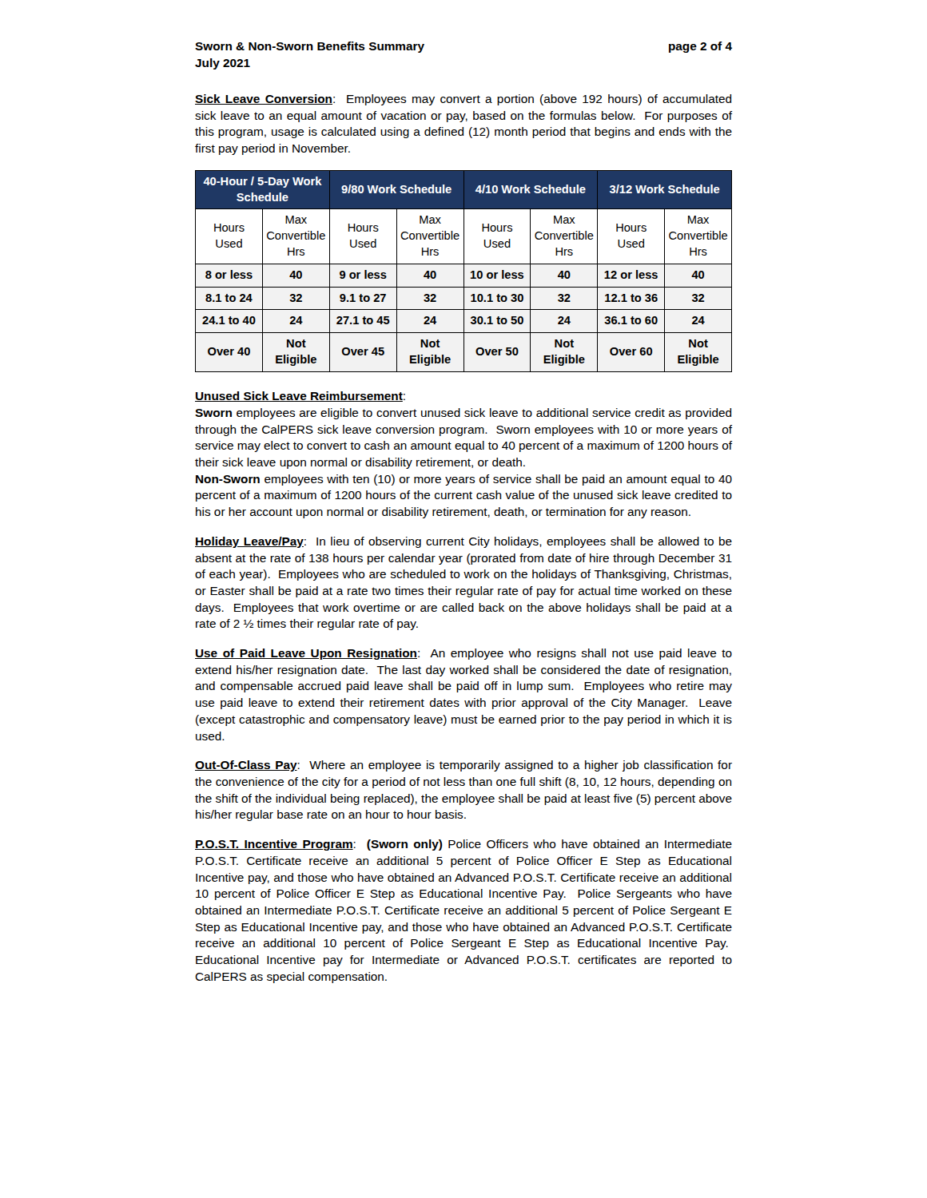Sworn & Non-Sworn Benefits Summary
July 2021
page 2 of 4
Sick Leave Conversion: Employees may convert a portion (above 192 hours) of accumulated sick leave to an equal amount of vacation or pay, based on the formulas below. For purposes of this program, usage is calculated using a defined (12) month period that begins and ends with the first pay period in November.
| 40-Hour / 5-Day Work Schedule | 9/80 Work Schedule | 4/10 Work Schedule | 3/12 Work Schedule |
| --- | --- | --- | --- |
| Hours Used | Max Convertible Hrs | Hours Used | Max Convertible Hrs | Hours Used | Max Convertible Hrs | Hours Used | Max Convertible Hrs |
| 8 or less | 40 | 9 or less | 40 | 10 or less | 40 | 12 or less | 40 |
| 8.1 to 24 | 32 | 9.1 to 27 | 32 | 10.1 to 30 | 32 | 12.1 to 36 | 32 |
| 24.1 to 40 | 24 | 27.1 to 45 | 24 | 30.1 to 50 | 24 | 36.1 to 60 | 24 |
| Over 40 | Not Eligible | Over 45 | Not Eligible | Over 50 | Not Eligible | Over 60 | Not Eligible |
Unused Sick Leave Reimbursement:
Sworn employees are eligible to convert unused sick leave to additional service credit as provided through the CalPERS sick leave conversion program. Sworn employees with 10 or more years of service may elect to convert to cash an amount equal to 40 percent of a maximum of 1200 hours of their sick leave upon normal or disability retirement, or death.
Non-Sworn employees with ten (10) or more years of service shall be paid an amount equal to 40 percent of a maximum of 1200 hours of the current cash value of the unused sick leave credited to his or her account upon normal or disability retirement, death, or termination for any reason.
Holiday Leave/Pay: In lieu of observing current City holidays, employees shall be allowed to be absent at the rate of 138 hours per calendar year (prorated from date of hire through December 31 of each year). Employees who are scheduled to work on the holidays of Thanksgiving, Christmas, or Easter shall be paid at a rate two times their regular rate of pay for actual time worked on these days. Employees that work overtime or are called back on the above holidays shall be paid at a rate of 2 ½ times their regular rate of pay.
Use of Paid Leave Upon Resignation: An employee who resigns shall not use paid leave to extend his/her resignation date. The last day worked shall be considered the date of resignation, and compensable accrued paid leave shall be paid off in lump sum. Employees who retire may use paid leave to extend their retirement dates with prior approval of the City Manager. Leave (except catastrophic and compensatory leave) must be earned prior to the pay period in which it is used.
Out-Of-Class Pay: Where an employee is temporarily assigned to a higher job classification for the convenience of the city for a period of not less than one full shift (8, 10, 12 hours, depending on the shift of the individual being replaced), the employee shall be paid at least five (5) percent above his/her regular base rate on an hour to hour basis.
P.O.S.T. Incentive Program: (Sworn only) Police Officers who have obtained an Intermediate P.O.S.T. Certificate receive an additional 5 percent of Police Officer E Step as Educational Incentive pay, and those who have obtained an Advanced P.O.S.T. Certificate receive an additional 10 percent of Police Officer E Step as Educational Incentive Pay. Police Sergeants who have obtained an Intermediate P.O.S.T. Certificate receive an additional 5 percent of Police Sergeant E Step as Educational Incentive pay, and those who have obtained an Advanced P.O.S.T. Certificate receive an additional 10 percent of Police Sergeant E Step as Educational Incentive Pay. Educational Incentive pay for Intermediate or Advanced P.O.S.T. certificates are reported to CalPERS as special compensation.